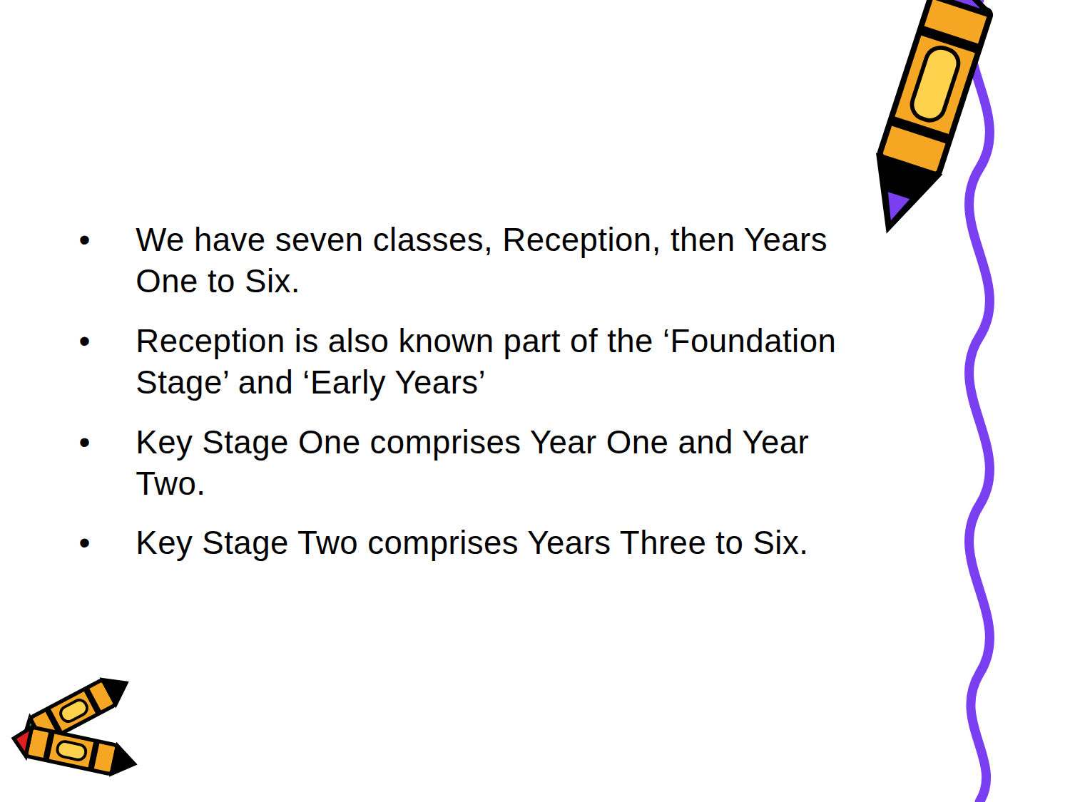We have seven classes, Reception, then Years One to Six.
Reception is also known part of the ‘Foundation Stage’ and ‘Early Years’
Key Stage One comprises Year One and Year Two.
Key Stage Two comprises Years Three to Six.